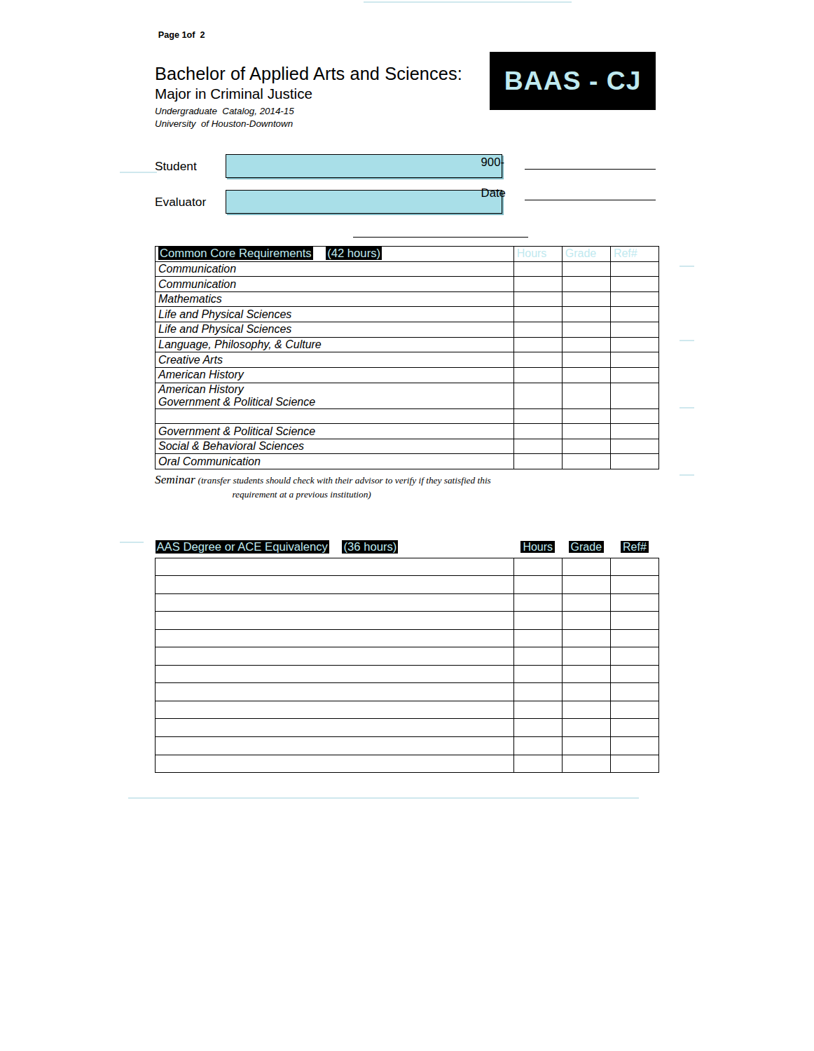Page 1of 2
BAAS - CJ
Bachelor of Applied Arts and Sciences:
Major in Criminal Justice
Undergraduate Catalog, 2014-15
University of Houston-Downtown
Student
Evaluator
900-
Date
| Common Core Requirements (42 hours) | Hours | Grade | Ref# |
| --- | --- | --- | --- |
| Communication | | | |
| Communication | | | |
| Mathematics | | | |
| Life and Physical Sciences | | | |
| Life and Physical Sciences | | | |
| Language, Philosophy, & Culture | | | |
| Creative Arts | | | |
| American History | | | |
| American History Government & Political Science | | | |
| Government & Political Science | | | |
| Social & Behavioral Sciences | | | |
| Oral Communication | | | |
Seminar (transfer students should check with their advisor to verify if they satisfied this requirement at a previous institution)
| AAS Degree or ACE Equivalency (36 hours) | Hours | Grade | Ref# |